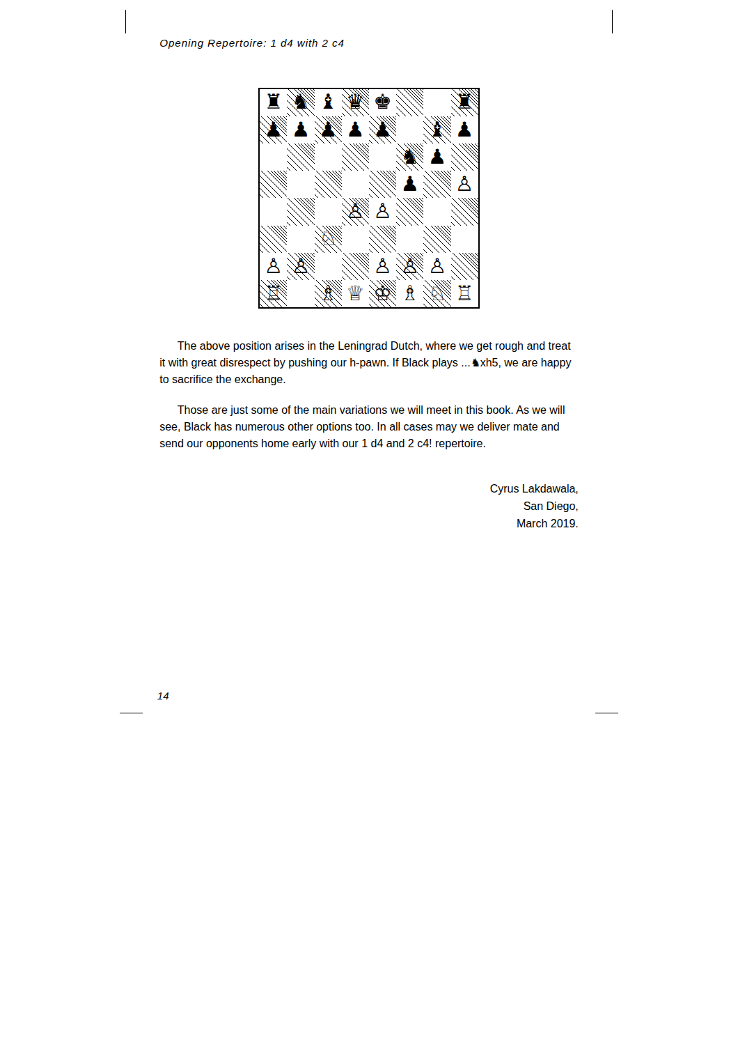Opening Repertoire: 1 d4 with 2 c4
♜
♞
♝
♛
♚
♜
♟
♟
♟
♟
♟
♝
♟
♞
♟
♟
♙
♙
♙
♘
♙
♙
♙
♙
♙
♖
♗
♕
♔
♗
♘
♖
The above position arises in the Leningrad Dutch, where we get rough and treat it with great disrespect by pushing our h-pawn. If Black plays ...♞xh5, we are happy to sacrifice the exchange.
Those are just some of the main variations we will meet in this book. As we will see, Black has numerous other options too. In all cases may we deliver mate and send our opponents home early with our 1 d4 and 2 c4! repertoire.
Cyrus Lakdawala,
San Diego,
March 2019.
14